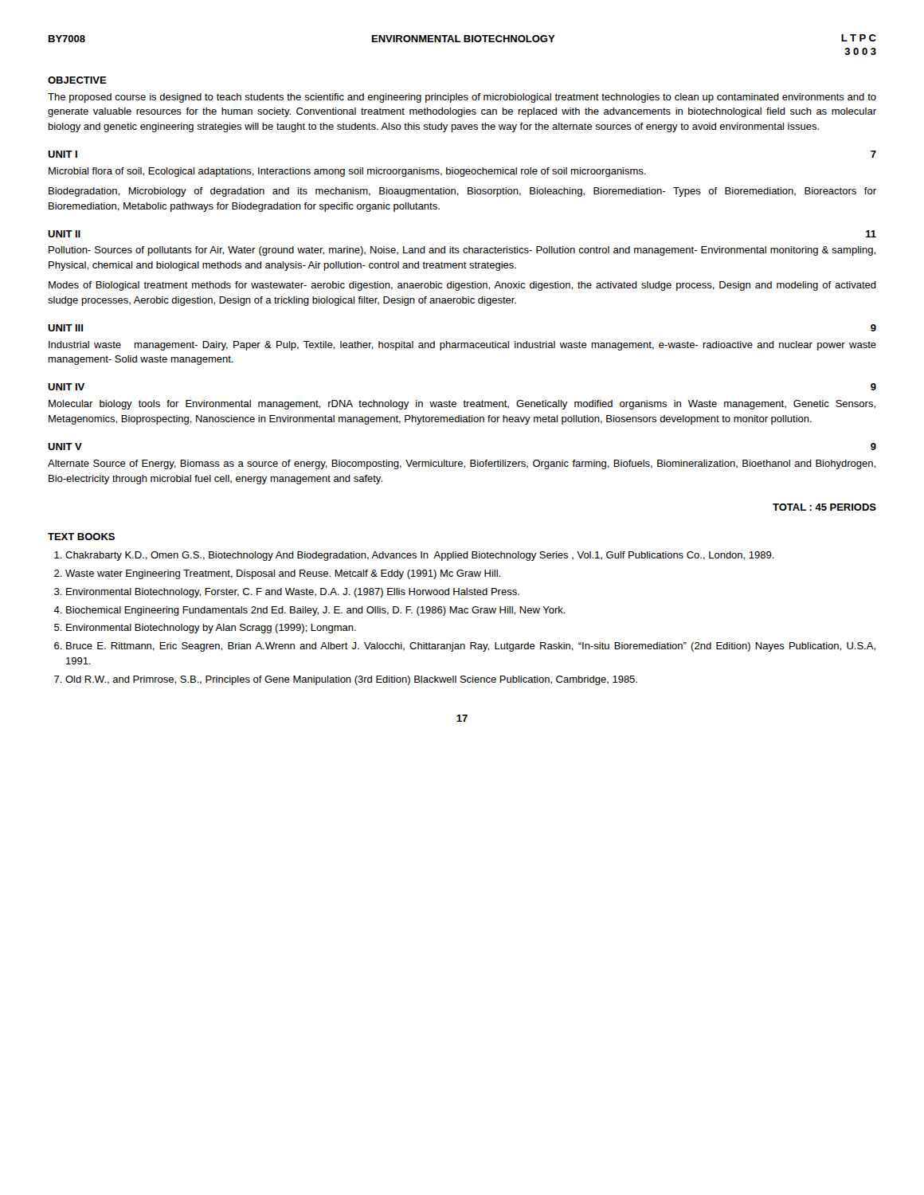BY7008
ENVIRONMENTAL BIOTECHNOLOGY
L T P C 3 0 0 3
OBJECTIVE
The proposed course is designed to teach students the scientific and engineering principles of microbiological treatment technologies to clean up contaminated environments and to generate valuable resources for the human society. Conventional treatment methodologies can be replaced with the advancements in biotechnological field such as molecular biology and genetic engineering strategies will be taught to the students. Also this study paves the way for the alternate sources of energy to avoid environmental issues.
UNIT I 7
Microbial flora of soil, Ecological adaptations, Interactions among soil microorganisms, biogeochemical role of soil microorganisms.
Biodegradation, Microbiology of degradation and its mechanism, Bioaugmentation, Biosorption, Bioleaching, Bioremediation- Types of Bioremediation, Bioreactors for Bioremediation, Metabolic pathways for Biodegradation for specific organic pollutants.
UNIT II 11
Pollution- Sources of pollutants for Air, Water (ground water, marine), Noise, Land and its characteristics- Pollution control and management- Environmental monitoring & sampling, Physical, chemical and biological methods and analysis- Air pollution- control and treatment strategies.
Modes of Biological treatment methods for wastewater- aerobic digestion, anaerobic digestion, Anoxic digestion, the activated sludge process, Design and modeling of activated sludge processes, Aerobic digestion, Design of a trickling biological filter, Design of anaerobic digester.
UNIT III 9
Industrial waste management- Dairy, Paper & Pulp, Textile, leather, hospital and pharmaceutical industrial waste management, e-waste- radioactive and nuclear power waste management- Solid waste management.
UNIT IV 9
Molecular biology tools for Environmental management, rDNA technology in waste treatment, Genetically modified organisms in Waste management, Genetic Sensors, Metagenomics, Bioprospecting, Nanoscience in Environmental management, Phytoremediation for heavy metal pollution, Biosensors development to monitor pollution.
UNIT V 9
Alternate Source of Energy, Biomass as a source of energy, Biocomposting, Vermiculture, Biofertilizers, Organic farming, Biofuels, Biomineralization, Bioethanol and Biohydrogen, Bio-electricity through microbial fuel cell, energy management and safety.
TOTAL : 45 PERIODS
TEXT BOOKS
Chakrabarty K.D., Omen G.S., Biotechnology And Biodegradation, Advances In Applied Biotechnology Series , Vol.1, Gulf Publications Co., London, 1989.
Waste water Engineering Treatment, Disposal and Reuse. Metcalf & Eddy (1991) Mc Graw Hill.
Environmental Biotechnology, Forster, C. F and Waste, D.A. J. (1987) Ellis Horwood Halsted Press.
Biochemical Engineering Fundamentals 2nd Ed. Bailey, J. E. and Ollis, D. F. (1986) Mac Graw Hill, New York.
Environmental Biotechnology by Alan Scragg (1999); Longman.
Bruce E. Rittmann, Eric Seagren, Brian A.Wrenn and Albert J. Valocchi, Chittaranjan Ray, Lutgarde Raskin, “In-situ Bioremediation” (2nd Edition) Nayes Publication, U.S.A, 1991.
Old R.W., and Primrose, S.B., Principles of Gene Manipulation (3rd Edition) Blackwell Science Publication, Cambridge, 1985.
17